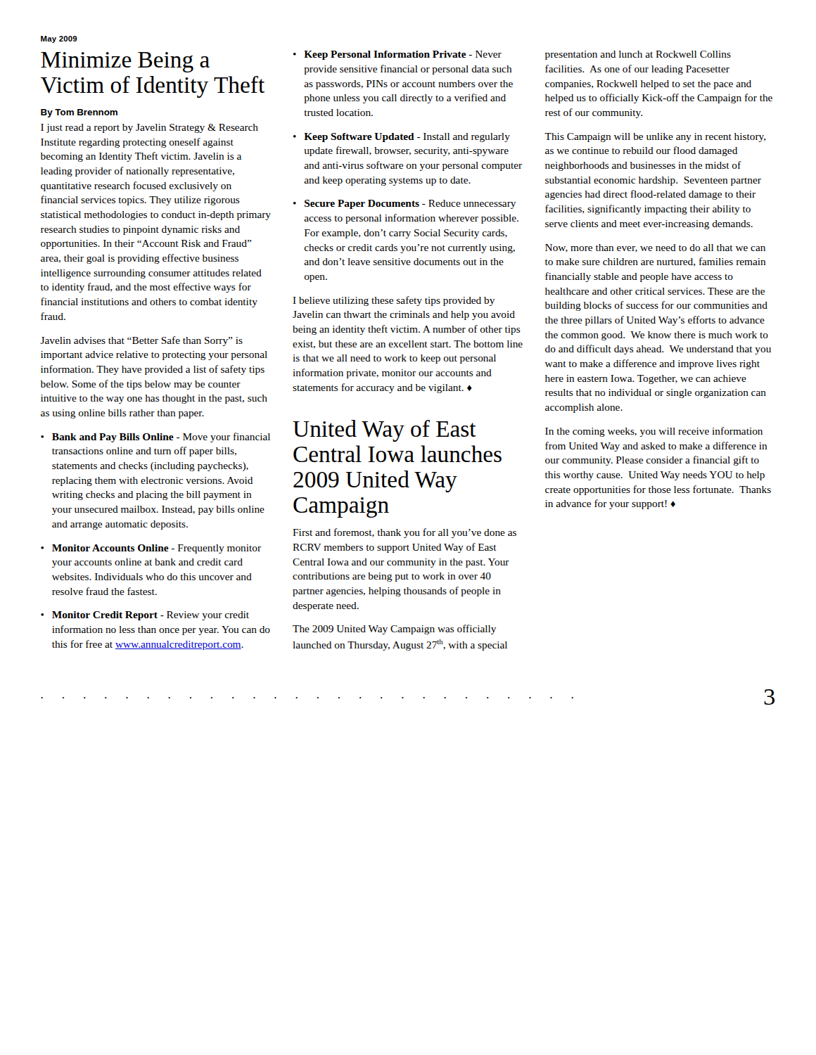May 2009
Minimize Being a Victim of Identity Theft
By Tom Brennom
I just read a report by Javelin Strategy & Research Institute regarding protecting oneself against becoming an Identity Theft victim. Javelin is a leading provider of nationally representative, quantitative research focused exclusively on financial services topics. They utilize rigorous statistical methodologies to conduct in-depth primary research studies to pinpoint dynamic risks and opportunities. In their “Account Risk and Fraud” area, their goal is providing effective business intelligence surrounding consumer attitudes related to identity fraud, and the most effective ways for financial institutions and others to combat identity fraud.
Javelin advises that “Better Safe than Sorry” is important advice relative to protecting your personal information. They have provided a list of safety tips below. Some of the tips below may be counter intuitive to the way one has thought in the past, such as using online bills rather than paper.
Bank and Pay Bills Online - Move your financial transactions online and turn off paper bills, statements and checks (including paychecks), replacing them with electronic versions. Avoid writing checks and placing the bill payment in your unsecured mailbox. Instead, pay bills online and arrange automatic deposits.
Monitor Accounts Online - Frequently monitor your accounts online at bank and credit card websites. Individuals who do this uncover and resolve fraud the fastest.
Monitor Credit Report - Review your credit information no less than once per year. You can do this for free at www.annualcreditreport.com.
Keep Personal Information Private - Never provide sensitive financial or personal data such as passwords, PINs or account numbers over the phone unless you call directly to a verified and trusted location.
Keep Software Updated - Install and regularly update firewall, browser, security, anti-spyware and anti-virus software on your personal computer and keep operating systems up to date.
Secure Paper Documents - Reduce unnecessary access to personal information wherever possible. For example, don’t carry Social Security cards, checks or credit cards you’re not currently using, and don’t leave sensitive documents out in the open.
I believe utilizing these safety tips provided by Javelin can thwart the criminals and help you avoid being an identity theft victim. A number of other tips exist, but these are an excellent start. The bottom line is that we all need to work to keep out personal information private, monitor our accounts and statements for accuracy and be vigilant. ♦
United Way of East Central Iowa launches 2009 United Way Campaign
First and foremost, thank you for all you’ve done as RCRV members to support United Way of East Central Iowa and our community in the past. Your contributions are being put to work in over 40 partner agencies, helping thousands of people in desperate need.
The 2009 United Way Campaign was officially launched on Thursday, August 27th, with a special presentation and lunch at Rockwell Collins facilities. As one of our leading Pacesetter companies, Rockwell helped to set the pace and helped us to officially Kick-off the Campaign for the rest of our community.
This Campaign will be unlike any in recent history, as we continue to rebuild our flood damaged neighborhoods and businesses in the midst of substantial economic hardship. Seventeen partner agencies had direct flood-related damage to their facilities, significantly impacting their ability to serve clients and meet ever-increasing demands.
Now, more than ever, we need to do all that we can to make sure children are nurtured, families remain financially stable and people have access to healthcare and other critical services. These are the building blocks of success for our communities and the three pillars of United Way’s efforts to advance the common good. We know there is much work to do and difficult days ahead. We understand that you want to make a difference and improve lives right here in eastern Iowa. Together, we can achieve results that no individual or single organization can accomplish alone.
In the coming weeks, you will receive information from United Way and asked to make a difference in our community. Please consider a financial gift to this worthy cause. United Way needs YOU to help create opportunities for those less fortunate. Thanks in advance for your support! ♦
. . . . . . . . . . . . . . . . . . . . . . . . . .
3